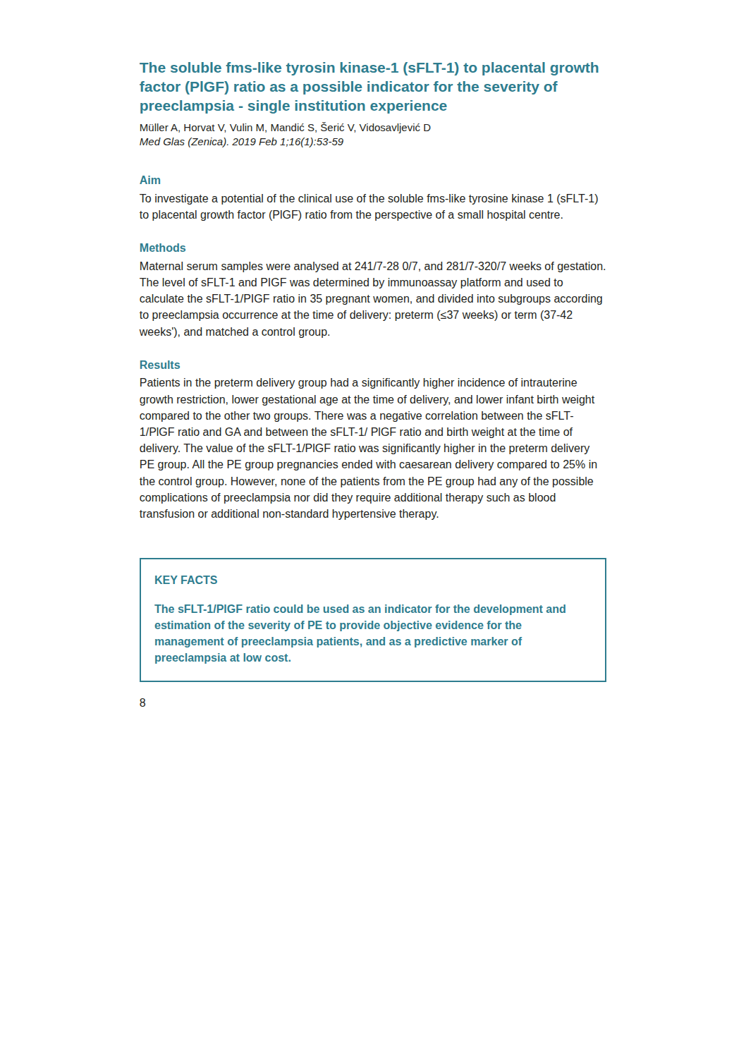The soluble fms-like tyrosin kinase-1 (sFLT-1) to placental growth factor (PlGF) ratio as a possible indicator for the severity of preeclampsia - single institution experience
Müller A, Horvat V, Vulin M, Mandić S, Šerić V, Vidosavljević D
Med Glas (Zenica). 2019 Feb 1;16(1):53-59
Aim
To investigate a potential of the clinical use of the soluble fms-like tyrosine kinase 1 (sFLT-1) to placental growth factor (PlGF) ratio from the perspective of a small hospital centre.
Methods
Maternal serum samples were analysed at 241/7-28 0/7, and 281/7-320/7 weeks of gestation. The level of sFLT-1 and PIGF was determined by immunoassay platform and used to calculate the sFLT-1/PIGF ratio in 35 pregnant women, and divided into subgroups according to preeclampsia occurrence at the time of delivery: preterm (≤37 weeks) or term (37-42 weeks'), and matched a control group.
Results
Patients in the preterm delivery group had a significantly higher incidence of intrauterine growth restriction, lower gestational age at the time of delivery, and lower infant birth weight compared to the other two groups. There was a negative correlation between the sFLT-1/PlGF ratio and GA and between the sFLT-1/ PlGF ratio and birth weight at the time of delivery. The value of the sFLT-1/PlGF ratio was significantly higher in the preterm delivery PE group. All the PE group pregnancies ended with caesarean delivery compared to 25% in the control group. However, none of the patients from the PE group had any of the possible complications of preeclampsia nor did they require additional therapy such as blood transfusion or additional non-standard hypertensive therapy.
KEY FACTS
The sFLT-1/PlGF ratio could be used as an indicator for the development and estimation of the severity of PE to provide objective evidence for the management of preeclampsia patients, and as a predictive marker of preeclampsia at low cost.
8